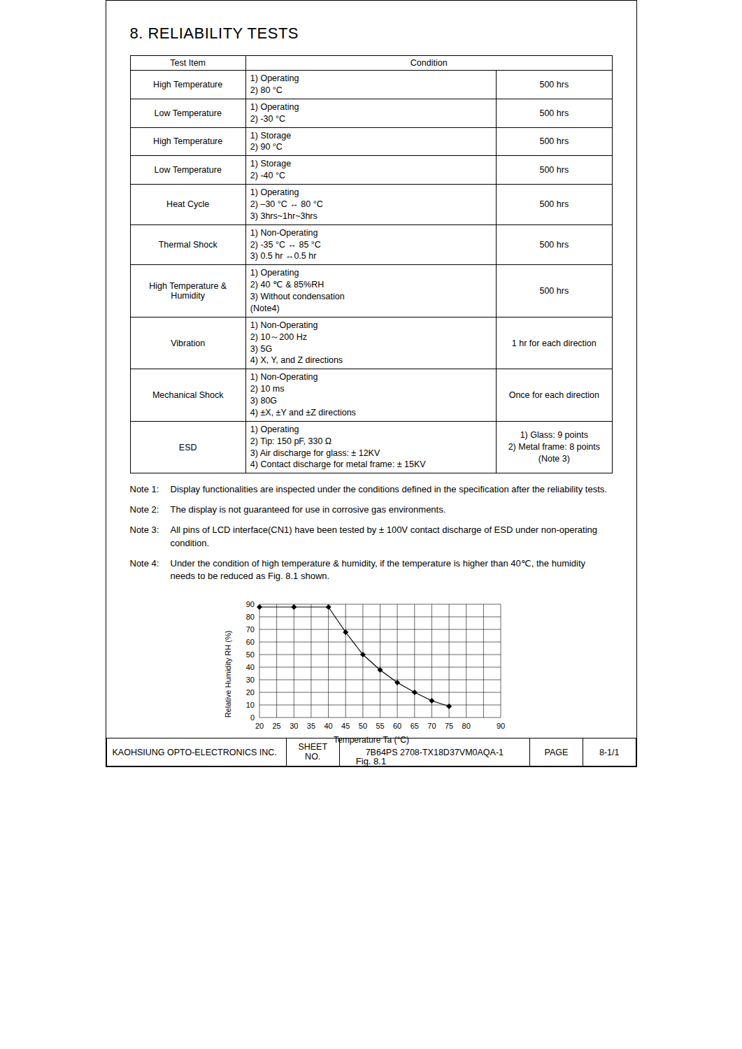8. RELIABILITY TESTS
| Test Item | Condition |
| --- | --- |
| High Temperature | 1) Operating 2) 80 ° C | 500 hrs |
| Low Temperature | 1) Operating 2) -30 ° C | 500 hrs |
| High Temperature | 1) Storage 2) 90 ° C | 500 hrs |
| Low Temperature | 1) Storage 2) -40 ° C | 500 hrs |
| Heat Cycle | 1) Operating 2) –30 ° C ↔ 80 ° C 3) 3hrs~1hr~3hrs | 500 hrs |
| Thermal Shock | 1) Non-Operating 2) -35 ° C ↔ 85 ° C 3) 0.5 hr ↔0.5 hr | 500 hrs |
| High Temperature & Humidity | 1) Operating 2) 40 ℃ & 85%RH 3) Without condensation (Note4) | 500 hrs |
| Vibration | 1) Non-Operating 2) 10～200 Hz 3) 5G 4) X, Y, and Z directions | 1 hr for each direction |
| Mechanical Shock | 1) Non-Operating 2) 10 ms 3) 80G 4) ±X, ±Y and ±Z directions | Once for each direction |
| ESD | 1) Operating 2) Tip: 150 pF, 330 Ω 3) Air discharge for glass: ± 12KV 4) Contact discharge for metal frame: ± 15KV | 1) Glass: 9 points 2) Metal frame: 8 points (Note 3) |
Note 1: Display functionalities are inspected under the conditions defined in the specification after the reliability tests.
Note 2: The display is not guaranteed for use in corrosive gas environments.
Note 3: All pins of LCD interface(CN1) have been tested by ± 100V contact discharge of ESD under non-operating condition.
Note 4: Under the condition of high temperature & humidity, if the temperature is higher than 40℃, the humidity needs to be reduced as Fig. 8.1 shown.
Relative Humidity RH (%) 90 80 70 60 50 40 30 20 10 0 20 25 30 35 40 45 50 55 60 65 70 75 80 90 Temperature Ta (°C)
Fig. 8.1
| KAOHSIUNG OPTO-ELECTRONICS INC. | SHEET NO. | 7B64PS 2708-TX18D37VM0AQA-1 | PAGE | 8-1/1 |